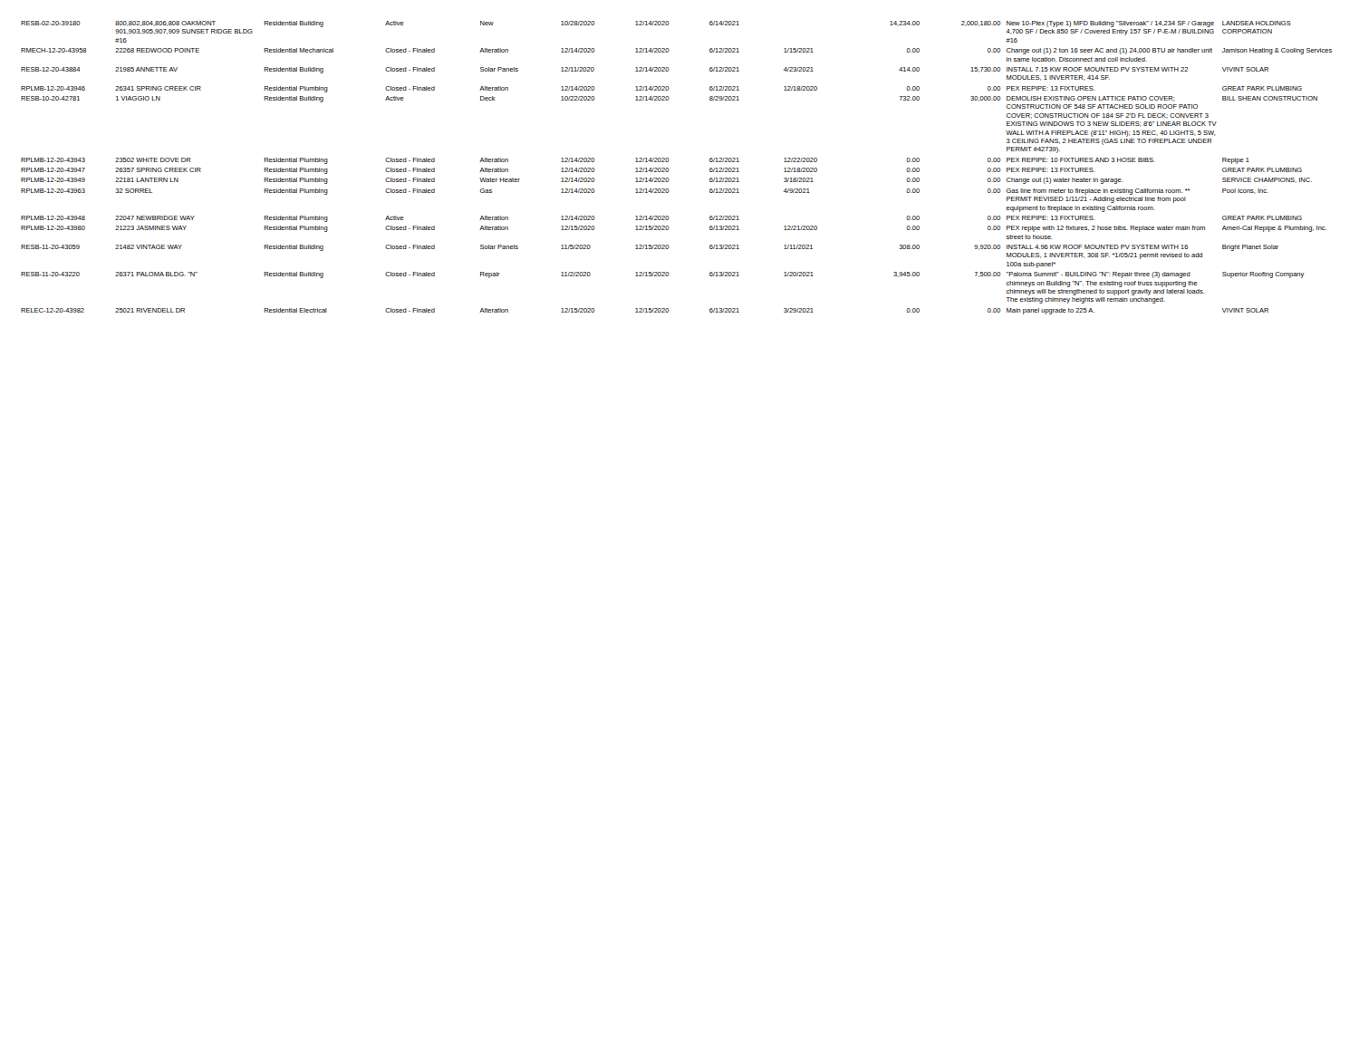| RESB-02-20-39180 | 800,802,804,806,808 OAKMONT 901,903,905,907,909 SUNSET RIDGE BLDG #16 | Residential Building | Active | New | 10/28/2020 | 12/14/2020 | 6/14/2021 | | 14,234.00 | 2,000,180.00 | New 10-Plex (Type 1) MFD Building "Silveroak" / 14,234 SF / Garage 4,700 SF / Deck 850 SF / Covered Entry 157 SF / P-E-M / BUILDING #16 | LANDSEA HOLDINGS CORPORATION |
| RMECH-12-20-43958 | 22268 REDWOOD POINTE | Residential Mechanical | Closed - Finaled | Alteration | 12/14/2020 | 12/14/2020 | 6/12/2021 | 1/15/2021 | 0.00 | 0.00 | Change out (1) 2 ton 16 seer AC and (1) 24,000 BTU air handler unit in same location. Disconnect and coil included. | Jamison Heating & Cooling Services |
| RESB-12-20-43884 | 21985 ANNETTE AV | Residential Building | Closed - Finaled | Solar Panels | 12/11/2020 | 12/14/2020 | 6/12/2021 | 4/23/2021 | 414.00 | 15,730.00 | INSTALL 7.15 KW ROOF MOUNTED PV SYSTEM WITH 22 MODULES, 1 INVERTER, 414 SF. | VIVINT SOLAR |
| RPLMB-12-20-43946 | 26341 SPRING CREEK CIR | Residential Plumbing | Closed - Finaled | Alteration | 12/14/2020 | 12/14/2020 | 6/12/2021 | 12/18/2020 | 0.00 | 0.00 | PEX REPIPE: 13 FIXTURES. | GREAT PARK PLUMBING |
| RESB-10-20-42781 | 1 VIAGGIO LN | Residential Building | Active | Deck | 10/22/2020 | 12/14/2020 | 8/29/2021 | | 732.00 | 30,000.00 | DEMOLISH EXISTING OPEN LATTICE PATIO COVER; CONSTRUCTION OF 548 SF ATTACHED SOLID ROOF PATIO COVER; CONSTRUCTION OF 184 SF 2'D FL DECK; CONVERT 3 EXISTING WINDOWS TO 3 NEW SLIDERS; 8'6" LINEAR BLOCK TV WALL WITH A FIREPLACE (8'11" HIGH); 15 REC, 40 LIGHTS, 5 SW, 3 CEILING FANS, 2 HEATERS (GAS LINE TO FIREPLACE UNDER PERMIT #42739). | BILL SHEAN CONSTRUCTION |
| RPLMB-12-20-43943 | 23502 WHITE DOVE DR | Residential Plumbing | Closed - Finaled | Alteration | 12/14/2020 | 12/14/2020 | 6/12/2021 | 12/22/2020 | 0.00 | 0.00 | PEX REPIPE: 10 FIXTURES AND 3 HOSE BIBS. | Repipe 1 |
| RPLMB-12-20-43947 | 26357 SPRING CREEK CIR | Residential Plumbing | Closed - Finaled | Alteration | 12/14/2020 | 12/14/2020 | 6/12/2021 | 12/18/2020 | 0.00 | 0.00 | PEX REPIPE: 13 FIXTURES. | GREAT PARK PLUMBING |
| RPLMB-12-20-43949 | 22181 LANTERN LN | Residential Plumbing | Closed - Finaled | Water Heater | 12/14/2020 | 12/14/2020 | 6/12/2021 | 3/18/2021 | 0.00 | 0.00 | Change out (1) water heater in garage. | SERVICE CHAMPIONS, INC. |
| RPLMB-12-20-43963 | 32 SORREL | Residential Plumbing | Closed - Finaled | Gas | 12/14/2020 | 12/14/2020 | 6/12/2021 | 4/9/2021 | 0.00 | 0.00 | Gas line from meter to fireplace in existing California room. ** PERMIT REVISED 1/11/21 - Adding electrical line from pool equipment to fireplace in existing California room. | Pool Icons, Inc. |
| RPLMB-12-20-43948 | 22047 NEWBRIDGE WAY | Residential Plumbing | Active | Alteration | 12/14/2020 | 12/14/2020 | 6/12/2021 | | 0.00 | 0.00 | PEX REPIPE: 13 FIXTURES. | GREAT PARK PLUMBING |
| RPLMB-12-20-43980 | 21223 JASMINES WAY | Residential Plumbing | Closed - Finaled | Alteration | 12/15/2020 | 12/15/2020 | 6/13/2021 | 12/21/2020 | 0.00 | 0.00 | PEX repipe with 12 fixtures, 2 hose bibs. Replace water main from street to house. | Ameri-Cal Repipe & Plumbing, Inc. |
| RESB-11-20-43059 | 21482 VINTAGE WAY | Residential Building | Closed - Finaled | Solar Panels | 11/5/2020 | 12/15/2020 | 6/13/2021 | 1/11/2021 | 308.00 | 9,920.00 | INSTALL 4.96 KW ROOF MOUNTED PV SYSTEM WITH 16 MODULES, 1 INVERTER, 308 SF. *1/05/21 permit revised to add 100a sub-panel* | Bright Planet Solar |
| RESB-11-20-43220 | 26371 PALOMA BLDG. "N" | Residential Building | Closed - Finaled | Repair | 11/2/2020 | 12/15/2020 | 6/13/2021 | 1/20/2021 | 3,945.00 | 7,500.00 | "Paloma Summit" - BUILDING "N": Repair three (3) damaged chimneys on Building "N". The existing roof truss supporting the chimneys will be strengthened to support gravity and lateral loads. The existing chimney heights will remain unchanged. | Superior Roofing Company |
| RELEC-12-20-43982 | 25021 RIVENDELL DR | Residential Electrical | Closed - Finaled | Alteration | 12/15/2020 | 12/15/2020 | 6/13/2021 | 3/29/2021 | 0.00 | 0.00 | Main panel upgrade to 225 A. | VIVINT SOLAR |